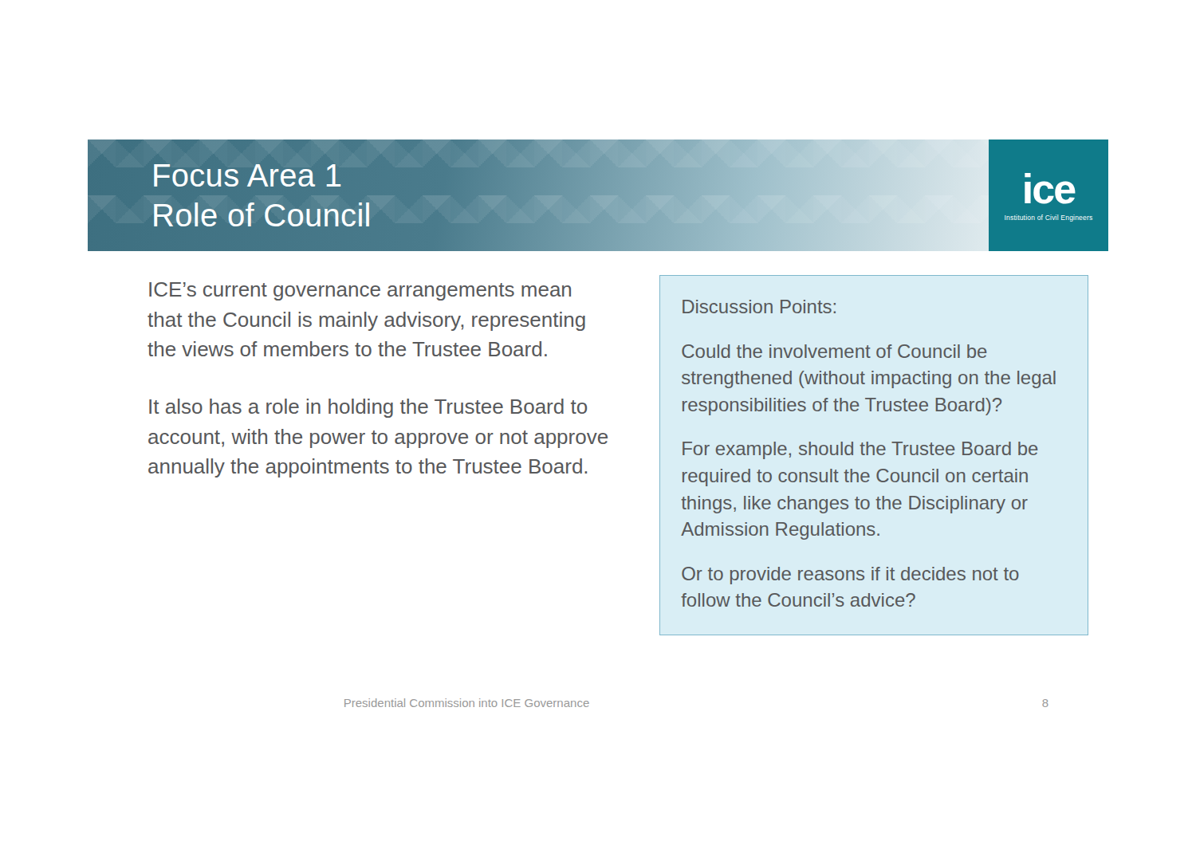Focus Area 1
Role of Council
ice Institution of Civil Engineers
ICE’s current governance arrangements mean that the Council is mainly advisory, representing the views of members to the Trustee Board.
It also has a role in holding the Trustee Board to account, with the power to approve or not approve annually the appointments to the Trustee Board.
Discussion Points:
Could the involvement of Council be strengthened (without impacting on the legal responsibilities of the Trustee Board)?
For example, should the Trustee Board be required to consult the Council on certain things, like changes to the Disciplinary or Admission Regulations.
Or to provide reasons if it decides not to follow the Council’s advice?
Presidential Commission into ICE Governance 8